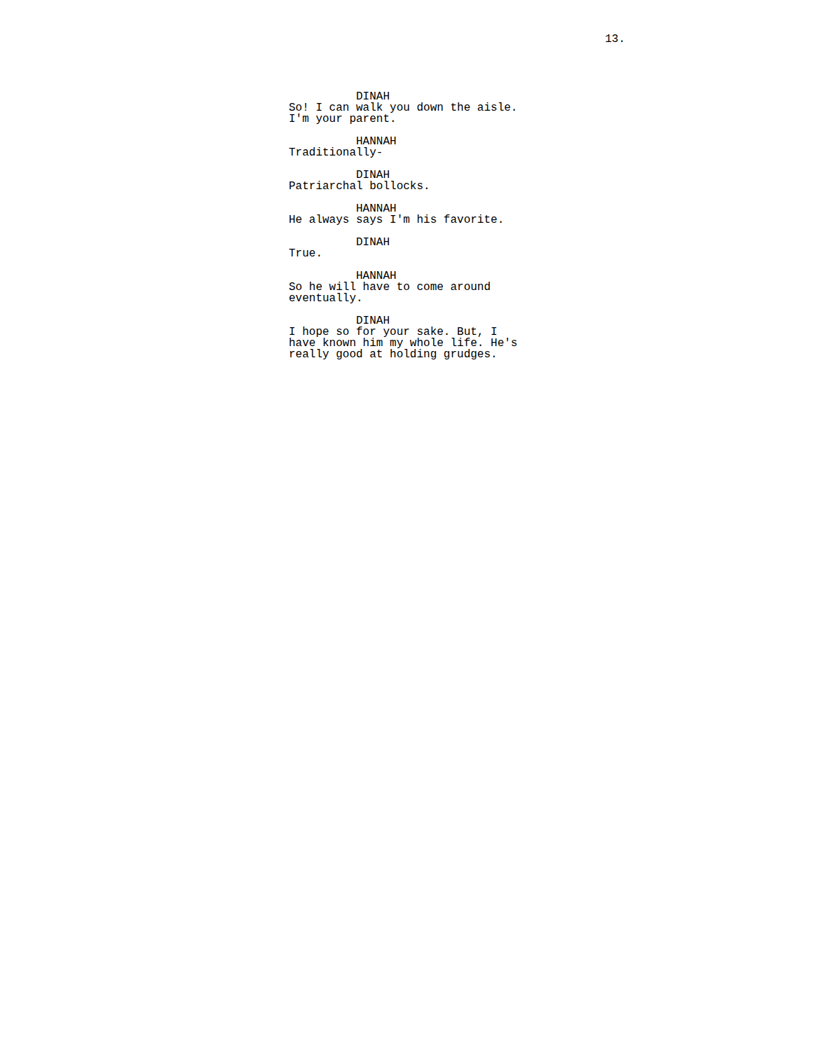13.
DINAH
So! I can walk you down the aisle. I'm your parent.
HANNAH
Traditionally-
DINAH
Patriarchal bollocks.
HANNAH
He always says I'm his favorite.
DINAH
True.
HANNAH
So he will have to come around eventually.
DINAH
I hope so for your sake. But, I have known him my whole life. He's really good at holding grudges.